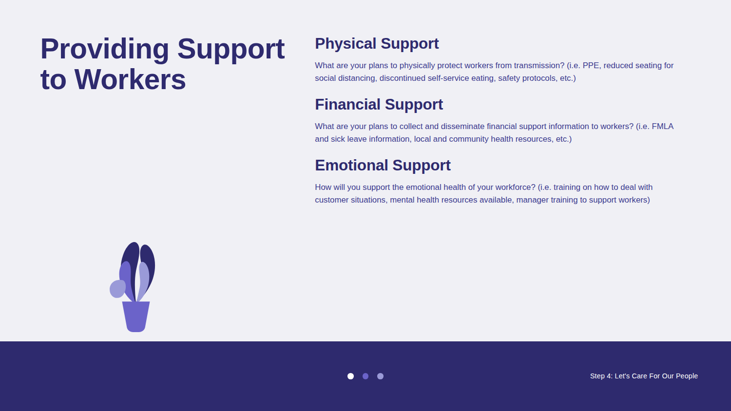Providing Support to Workers
Physical Support
What are your plans to physically protect workers from transmission? (i.e. PPE, reduced seating for social distancing, discontinued self-service eating, safety protocols, etc.)
Financial Support
What are your plans to collect and disseminate financial support information to workers? (i.e. FMLA and sick leave information, local and community health resources, etc.)
Emotional Support
How will you support the emotional health of your workforce? (i.e. training on how to deal with customer situations, mental health resources available, manager training to support workers)
Step 4: Let's Care For Our People